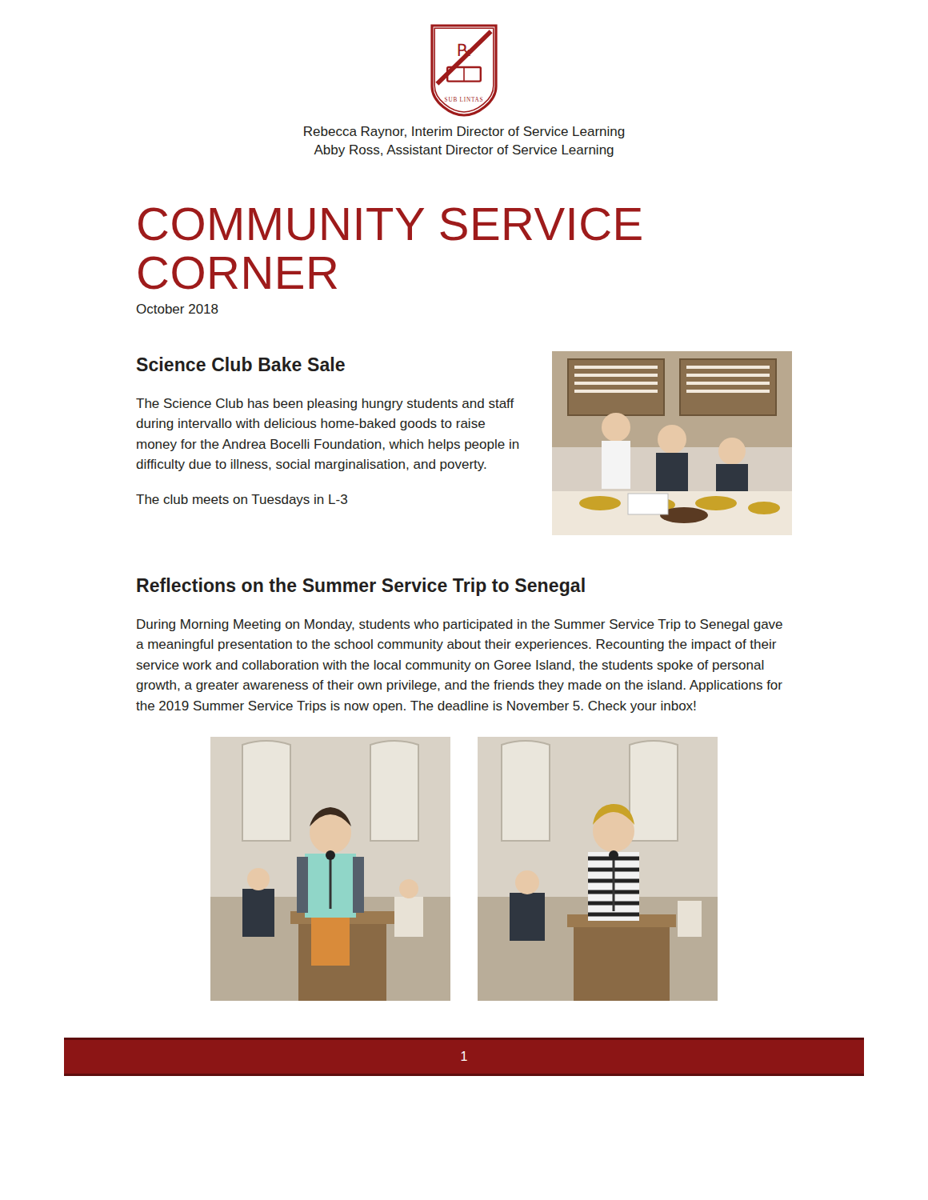Rebecca Raynor, Interim Director of Service Learning
Abby Ross, Assistant Director of Service Learning
COMMUNITY SERVICE CORNER
October 2018
Science Club Bake Sale
The Science Club has been pleasing hungry students and staff during intervallo with delicious home-baked goods to raise money for the Andrea Bocelli Foundation, which helps people in difficulty due to illness, social marginalisation, and poverty.
The club meets on Tuesdays in L-3
Reflections on the Summer Service Trip to Senegal
During Morning Meeting on Monday, students who participated in the Summer Service Trip to Senegal gave a meaningful presentation to the school community about their experiences. Recounting the impact of their service work and collaboration with the local community on Goree Island, the students spoke of personal growth, a greater awareness of their own privilege, and the friends they made on the island. Applications for the 2019 Summer Service Trips is now open. The deadline is November 5. Check your inbox!
1